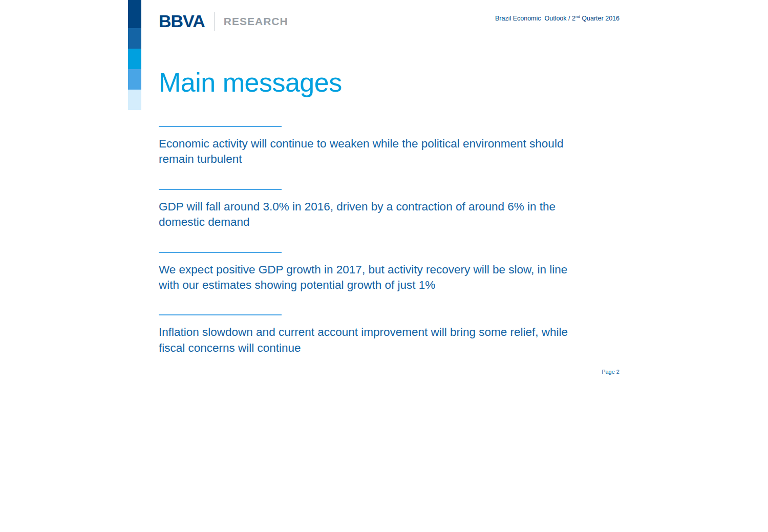BBVA
RESEARCH
Brazil Economic Outlook / 2nd Quarter 2016
Main messages
Economic activity will continue to weaken while the political environment should remain turbulent
GDP will fall around 3.0% in 2016, driven by a contraction of around 6% in the domestic demand
We expect positive GDP growth in 2017, but activity recovery will be slow, in line with our estimates showing potential growth of just 1%
Inflation slowdown and current account improvement will bring some relief, while fiscal concerns will continue
Page 2